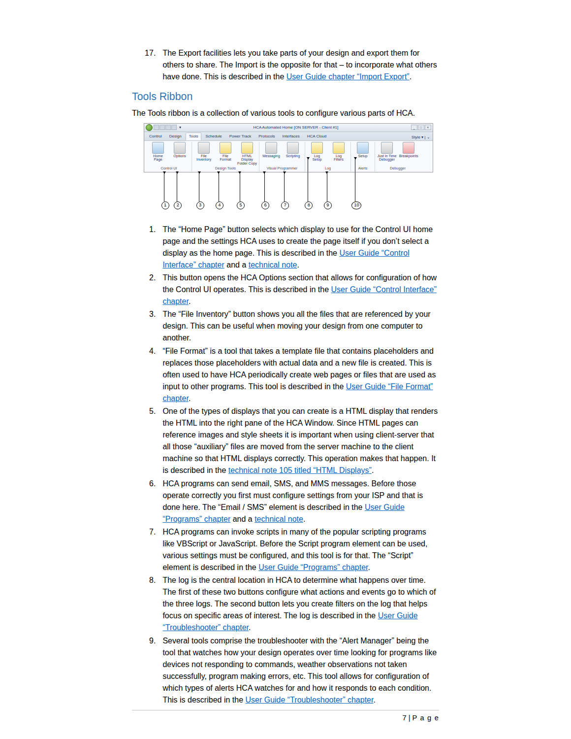The Export facilities lets you take parts of your design and export them for others to share. The Import is the opposite for that – to incorporate what others have done. This is described in the User Guide chapter “Import Export”.
Tools Ribbon
The Tools ribbon is a collection of various tools to configure various parts of HCA.
▾
HCA Automated Home [ON SERVER - Client #1]
_□×
Control
Design
Tools
Schedule
Power Track
Protocols
Interfaces
HCA Cloud
Style ▾ | ⌄
Home
Page
Options
Control UI
File
Inventory
File
Format
HTML Display
Folder Copy
Design Tools
Messaging
Scripting
Visual Programmer
Log
Setup
Log
Filters
Log
Setup
Alerts
Just in Time
Debugger
Breakpoints
Debugger
1
2
3
4
5
6
7
8
9
10
The “Home Page” button selects which display to use for the Control UI home page and the settings HCA uses to create the page itself if you don’t select a display as the home page. This is described in the User Guide “Control Interface” chapter and a technical note.
This button opens the HCA Options section that allows for configuration of how the Control UI operates. This is described in the User Guide “Control Interface” chapter.
The “File Inventory” button shows you all the files that are referenced by your design. This can be useful when moving your design from one computer to another.
“File Format” is a tool that takes a template file that contains placeholders and replaces those placeholders with actual data and a new file is created. This is often used to have HCA periodically create web pages or files that are used as input to other programs. This tool is described in the User Guide “File Format” chapter.
One of the types of displays that you can create is a HTML display that renders the HTML into the right pane of the HCA Window. Since HTML pages can reference images and style sheets it is important when using client-server that all those “auxiliary” files are moved from the server machine to the client machine so that HTML displays correctly. This operation makes that happen. It is described in the technical note 105 titled “HTML Displays”.
HCA programs can send email, SMS, and MMS messages. Before those operate correctly you first must configure settings from your ISP and that is done here. The “Email / SMS” element is described in the User Guide “Programs” chapter and a technical note.
HCA programs can invoke scripts in many of the popular scripting programs like VBScript or JavaScript. Before the Script program element can be used, various settings must be configured, and this tool is for that. The “Script” element is described in the User Guide “Programs” chapter.
The log is the central location in HCA to determine what happens over time. The first of these two buttons configure what actions and events go to which of the three logs. The second button lets you create filters on the log that helps focus on specific areas of interest. The log is described in the User Guide “Troubleshooter” chapter.
Several tools comprise the troubleshooter with the “Alert Manager” being the tool that watches how your design operates over time looking for programs like devices not responding to commands, weather observations not taken successfully, program making errors, etc. This tool allows for configuration of which types of alerts HCA watches for and how it responds to each condition. This is described in the User Guide “Troubleshooter” chapter.
7 | P a g e